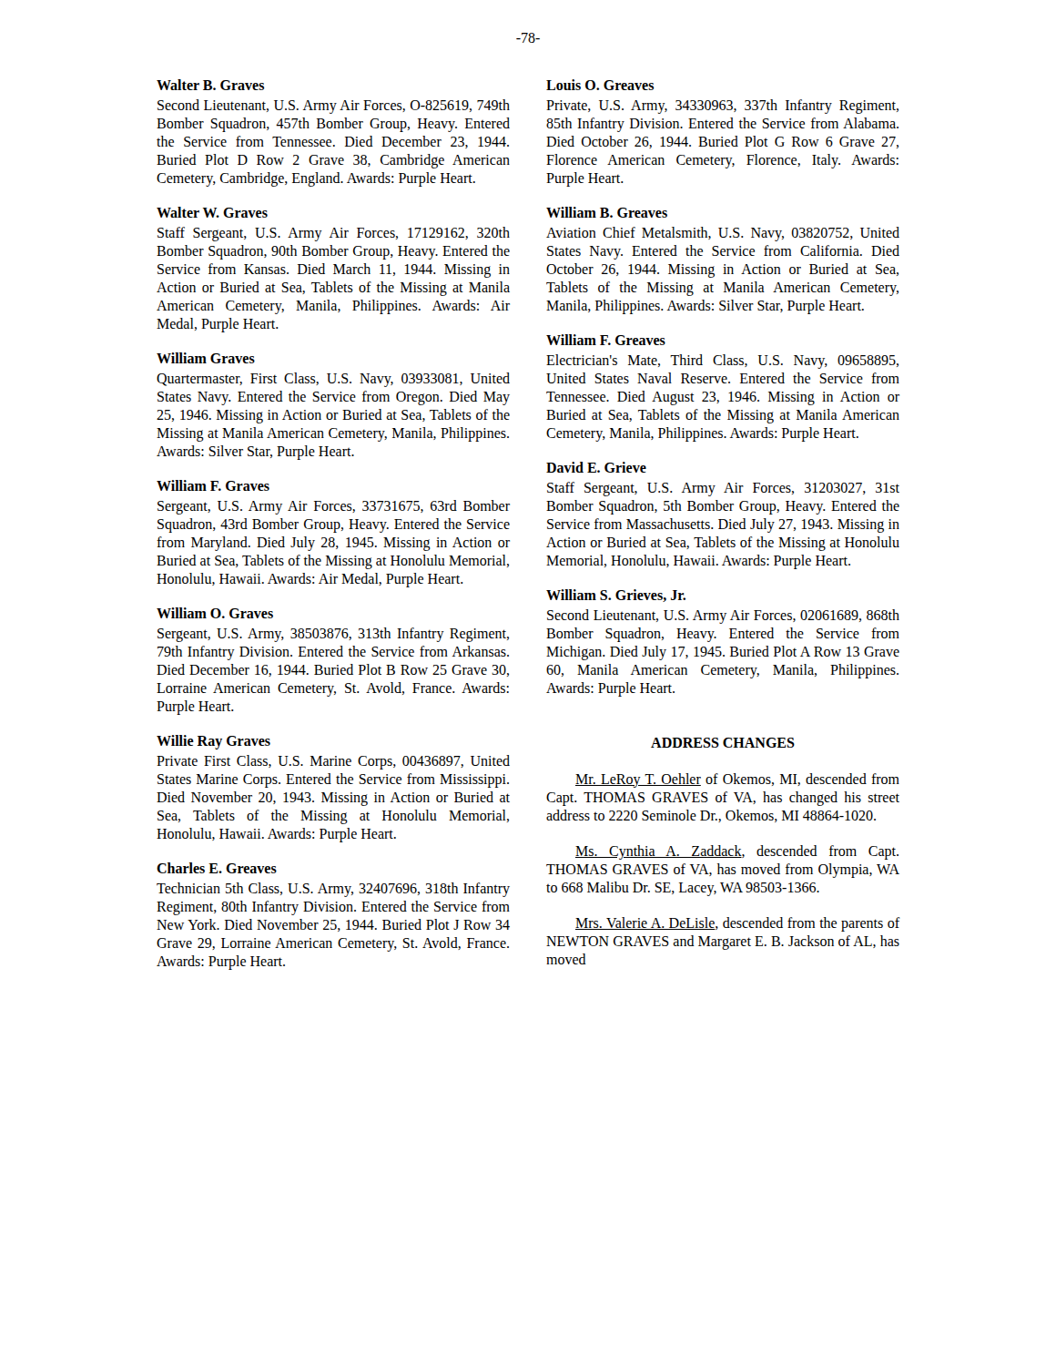-78-
Walter B. Graves
Second Lieutenant, U.S. Army Air Forces, O-825619, 749th Bomber Squadron, 457th Bomber Group, Heavy. Entered the Service from Tennessee. Died December 23, 1944. Buried Plot D Row 2 Grave 38, Cambridge American Cemetery, Cambridge, England. Awards: Purple Heart.
Walter W. Graves
Staff Sergeant, U.S. Army Air Forces, 17129162, 320th Bomber Squadron, 90th Bomber Group, Heavy. Entered the Service from Kansas. Died March 11, 1944. Missing in Action or Buried at Sea, Tablets of the Missing at Manila American Cemetery, Manila, Philippines. Awards: Air Medal, Purple Heart.
William Graves
Quartermaster, First Class, U.S. Navy, 03933081, United States Navy. Entered the Service from Oregon. Died May 25, 1946. Missing in Action or Buried at Sea, Tablets of the Missing at Manila American Cemetery, Manila, Philippines. Awards: Silver Star, Purple Heart.
William F. Graves
Sergeant, U.S. Army Air Forces, 33731675, 63rd Bomber Squadron, 43rd Bomber Group, Heavy. Entered the Service from Maryland. Died July 28, 1945. Missing in Action or Buried at Sea, Tablets of the Missing at Honolulu Memorial, Honolulu, Hawaii. Awards: Air Medal, Purple Heart.
William O. Graves
Sergeant, U.S. Army, 38503876, 313th Infantry Regiment, 79th Infantry Division. Entered the Service from Arkansas. Died December 16, 1944. Buried Plot B Row 25 Grave 30, Lorraine American Cemetery, St. Avold, France. Awards: Purple Heart.
Willie Ray Graves
Private First Class, U.S. Marine Corps, 00436897, United States Marine Corps. Entered the Service from Mississippi. Died November 20, 1943. Missing in Action or Buried at Sea, Tablets of the Missing at Honolulu Memorial, Honolulu, Hawaii. Awards: Purple Heart.
Charles E. Greaves
Technician 5th Class, U.S. Army, 32407696, 318th Infantry Regiment, 80th Infantry Division. Entered the Service from New York. Died November 25, 1944. Buried Plot J Row 34 Grave 29, Lorraine American Cemetery, St. Avold, France. Awards: Purple Heart.
Louis O. Greaves
Private, U.S. Army, 34330963, 337th Infantry Regiment, 85th Infantry Division. Entered the Service from Alabama. Died October 26, 1944. Buried Plot G Row 6 Grave 27, Florence American Cemetery, Florence, Italy. Awards: Purple Heart.
William B. Greaves
Aviation Chief Metalsmith, U.S. Navy, 03820752, United States Navy. Entered the Service from California. Died October 26, 1944. Missing in Action or Buried at Sea, Tablets of the Missing at Manila American Cemetery, Manila, Philippines. Awards: Silver Star, Purple Heart.
William F. Greaves
Electrician's Mate, Third Class, U.S. Navy, 09658895, United States Naval Reserve. Entered the Service from Tennessee. Died August 23, 1946. Missing in Action or Buried at Sea, Tablets of the Missing at Manila American Cemetery, Manila, Philippines. Awards: Purple Heart.
David E. Grieve
Staff Sergeant, U.S. Army Air Forces, 31203027, 31st Bomber Squadron, 5th Bomber Group, Heavy. Entered the Service from Massachusetts. Died July 27, 1943. Missing in Action or Buried at Sea, Tablets of the Missing at Honolulu Memorial, Honolulu, Hawaii. Awards: Purple Heart.
William S. Grieves, Jr.
Second Lieutenant, U.S. Army Air Forces, 02061689, 868th Bomber Squadron, Heavy. Entered the Service from Michigan. Died July 17, 1945. Buried Plot A Row 13 Grave 60, Manila American Cemetery, Manila, Philippines. Awards: Purple Heart.
ADDRESS CHANGES
Mr. LeRoy T. Oehler of Okemos, MI, descended from Capt. THOMAS GRAVES of VA, has changed his street address to 2220 Seminole Dr., Okemos, MI 48864-1020.
Ms. Cynthia A. Zaddack, descended from Capt. THOMAS GRAVES of VA, has moved from Olympia, WA to 668 Malibu Dr. SE, Lacey, WA 98503-1366.
Mrs. Valerie A. DeLisle, descended from the parents of NEWTON GRAVES and Margaret E. B. Jackson of AL, has moved